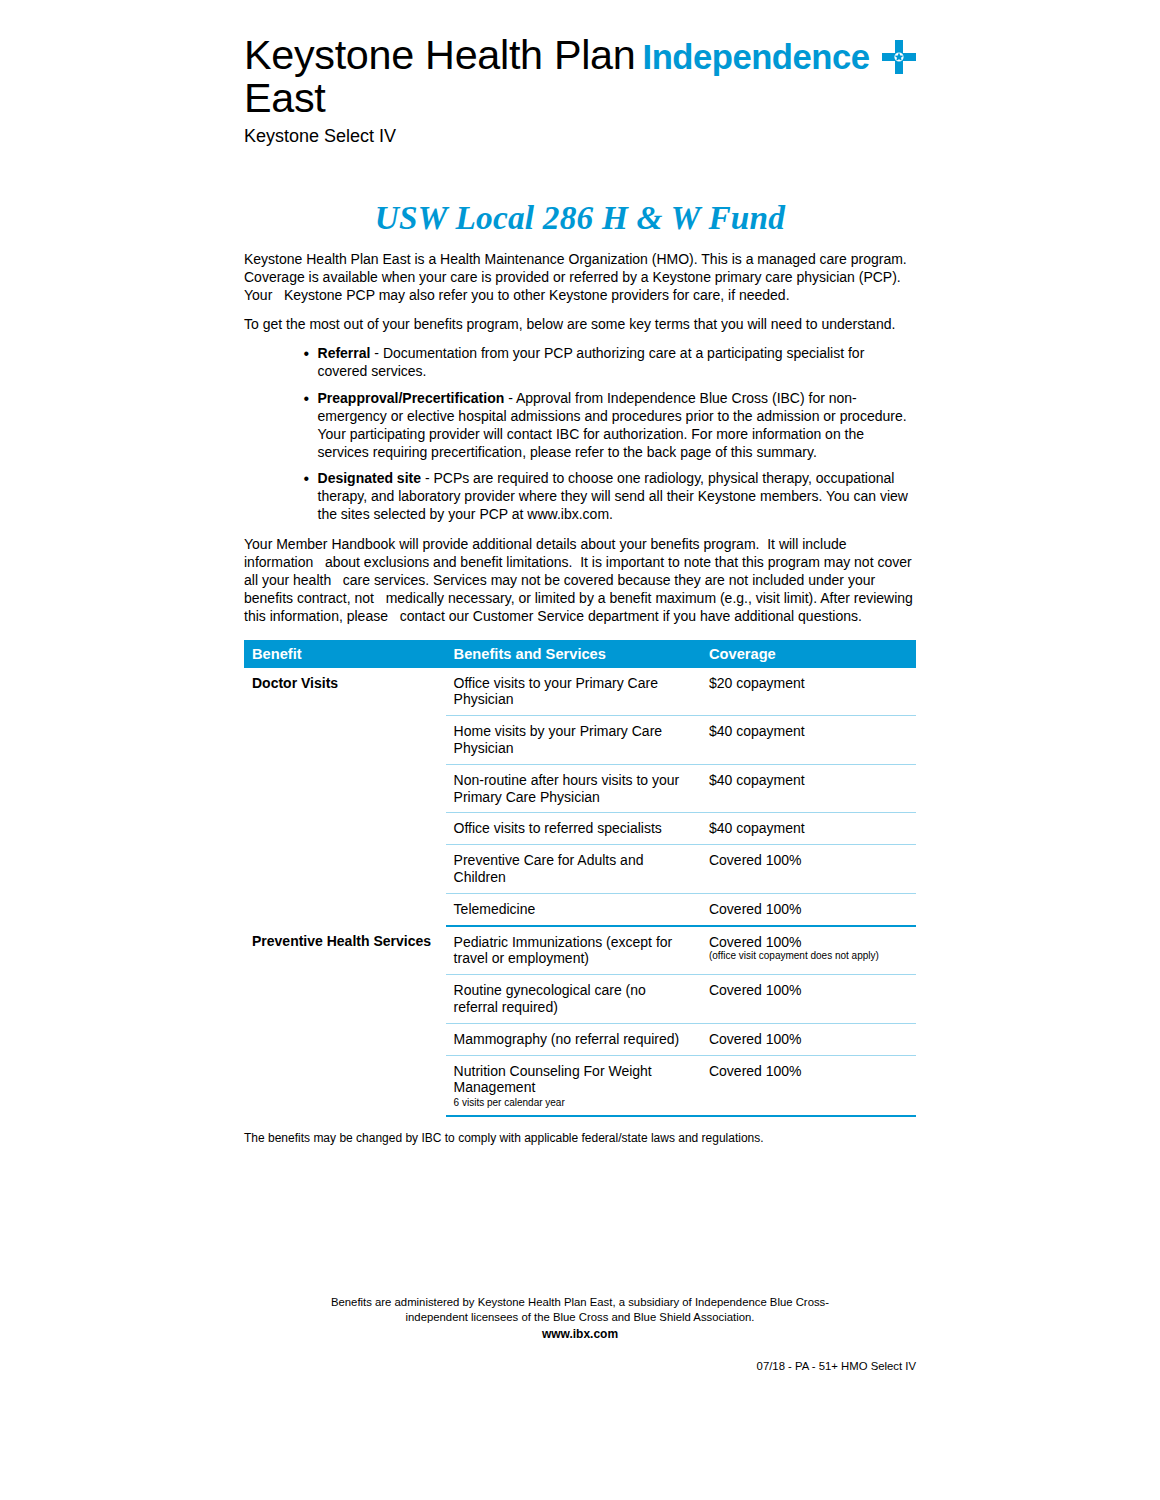Keystone Health Plan East
Keystone Select IV
Independence
USW Local 286 H & W Fund
Keystone Health Plan East is a Health Maintenance Organization (HMO). This is a managed care program. Coverage is available when your care is provided or referred by a Keystone primary care physician (PCP). Your Keystone PCP may also refer you to other Keystone providers for care, if needed.
To get the most out of your benefits program, below are some key terms that you will need to understand.
Referral - Documentation from your PCP authorizing care at a participating specialist for covered services.
Preapproval/Precertification - Approval from Independence Blue Cross (IBC) for non-emergency or elective hospital admissions and procedures prior to the admission or procedure. Your participating provider will contact IBC for authorization. For more information on the services requiring precertification, please refer to the back page of this summary.
Designated site - PCPs are required to choose one radiology, physical therapy, occupational therapy, and laboratory provider where they will send all their Keystone members. You can view the sites selected by your PCP at www.ibx.com.
Your Member Handbook will provide additional details about your benefits program. It will include information about exclusions and benefit limitations. It is important to note that this program may not cover all your health care services. Services may not be covered because they are not included under your benefits contract, not medically necessary, or limited by a benefit maximum (e.g., visit limit). After reviewing this information, please contact our Customer Service department if you have additional questions.
| Benefit | Benefits and Services | Coverage |
| --- | --- | --- |
| Doctor Visits | Office visits to your Primary Care Physician | $20 copayment |
| Home visits by your Primary Care Physician | $40 copayment |
| Non-routine after hours visits to your Primary Care Physician | $40 copayment |
| Office visits to referred specialists | $40 copayment |
| Preventive Care for Adults and Children | Covered 100% |
| Telemedicine | Covered 100% |
| Preventive Health Services | Pediatric Immunizations (except for travel or employment) | Covered 100% (office visit copayment does not apply) |
| Routine gynecological care (no referral required) | Covered 100% |
| Mammography (no referral required) | Covered 100% |
| Nutrition Counseling For Weight Management 6 visits per calendar year | Covered 100% |
The benefits may be changed by IBC to comply with applicable federal/state laws and regulations.
Benefits are administered by Keystone Health Plan East, a subsidiary of Independence Blue Cross-
independent licensees of the Blue Cross and Blue Shield Association.
www.ibx.com
07/18 - PA - 51+ HMO Select IV